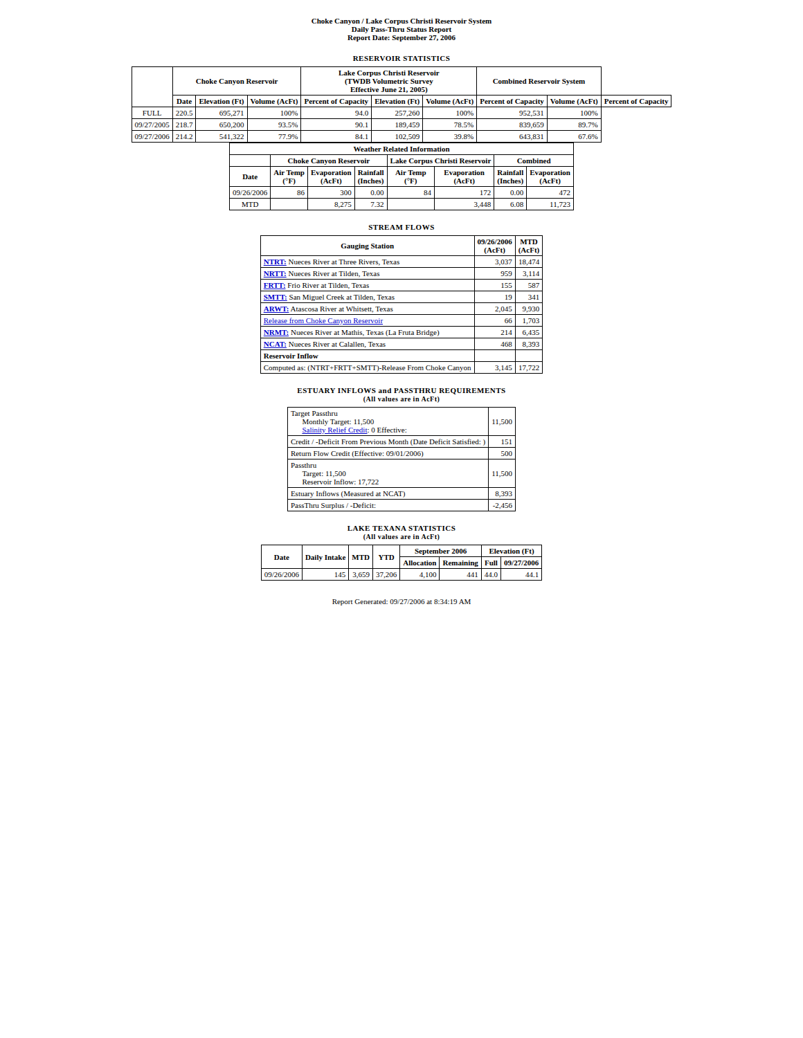Choke Canyon / Lake Corpus Christi Reservoir System
Daily Pass-Thru Status Report
Report Date: September 27, 2006
RESERVOIR STATISTICS
| | Choke Canyon Reservoir | Lake Corpus Christi Reservoir (TWDB Volumetric Survey Effective June 21, 2005) | Combined Reservoir System |
| --- | --- | --- | --- |
| Date | Elevation (Ft) | Volume (AcFt) | Percent of Capacity | Elevation (Ft) | Volume (AcFt) | Percent of Capacity | Volume (AcFt) | Percent of Capacity |
| FULL | 220.5 | 695,271 | 100% | 94.0 | 257,260 | 100% | 952,531 | 100% |
| 09/27/2005 | 218.7 | 650,200 | 93.5% | 90.1 | 189,459 | 78.5% | 839,659 | 89.7% |
| 09/27/2006 | 214.2 | 541,322 | 77.9% | 84.1 | 102,509 | 39.8% | 643,831 | 67.6% |
| Weather Related Information |
| --- |
| | Choke Canyon Reservoir | Lake Corpus Christi Reservoir | Combined |
| Date | Air Temp (°F) | Evaporation (AcFt) | Rainfall (Inches) | Air Temp (°F) | Evaporation (AcFt) | Rainfall (Inches) | Evaporation (AcFt) |
| 09/26/2006 | 86 | 300 | 0.00 | 84 | 172 | 0.00 | 472 |
| MTD | | 8,275 | 7.32 | | 3,448 | 6.08 | 11,723 |
STREAM FLOWS
| Gauging Station | 09/26/2006 (AcFt) | MTD (AcFt) |
| --- | --- | --- |
| NTRT: Nueces River at Three Rivers, Texas | 3,037 | 18,474 |
| NRTT: Nueces River at Tilden, Texas | 959 | 3,114 |
| FRTT: Frio River at Tilden, Texas | 155 | 587 |
| SMTT: San Miguel Creek at Tilden, Texas | 19 | 341 |
| ARWT: Atascosa River at Whitsett, Texas | 2,045 | 9,930 |
| Release from Choke Canyon Reservoir | 66 | 1,703 |
| NRMT: Nueces River at Mathis, Texas (La Fruta Bridge) | 214 | 6,435 |
| NCAT: Nueces River at Calallen, Texas | 468 | 8,393 |
| Reservoir Inflow | | |
| Computed as: (NTRT+FRTT+SMTT)-Release From Choke Canyon | 3,145 | 17,722 |
ESTUARY INFLOWS and PASSTHRU REQUIREMENTS
(All values are in AcFt)
| Target Passthru Monthly Target: 11,500 Salinity Relief Credit : 0 Effective: | 11,500 |
| Credit / -Deficit From Previous Month (Date Deficit Satisfied: ) | 151 |
| Return Flow Credit (Effective: 09/01/2006) | 500 |
| Passthru Target: 11,500 Reservoir Inflow: 17,722 | 11,500 |
| Estuary Inflows (Measured at NCAT) | 8,393 |
| PassThru Surplus / -Deficit: | -2,456 |
LAKE TEXANA STATISTICS
(All values are in AcFt)
| Date | Daily Intake | MTD | YTD | September 2006 | Elevation (Ft) |
| --- | --- | --- | --- | --- | --- |
| Allocation | Remaining | Full | 09/27/2006 |
| 09/26/2006 | 145 | 3,659 | 37,206 | 4,100 | 441 | 44.0 | 44.1 |
Report Generated: 09/27/2006 at 8:34:19 AM